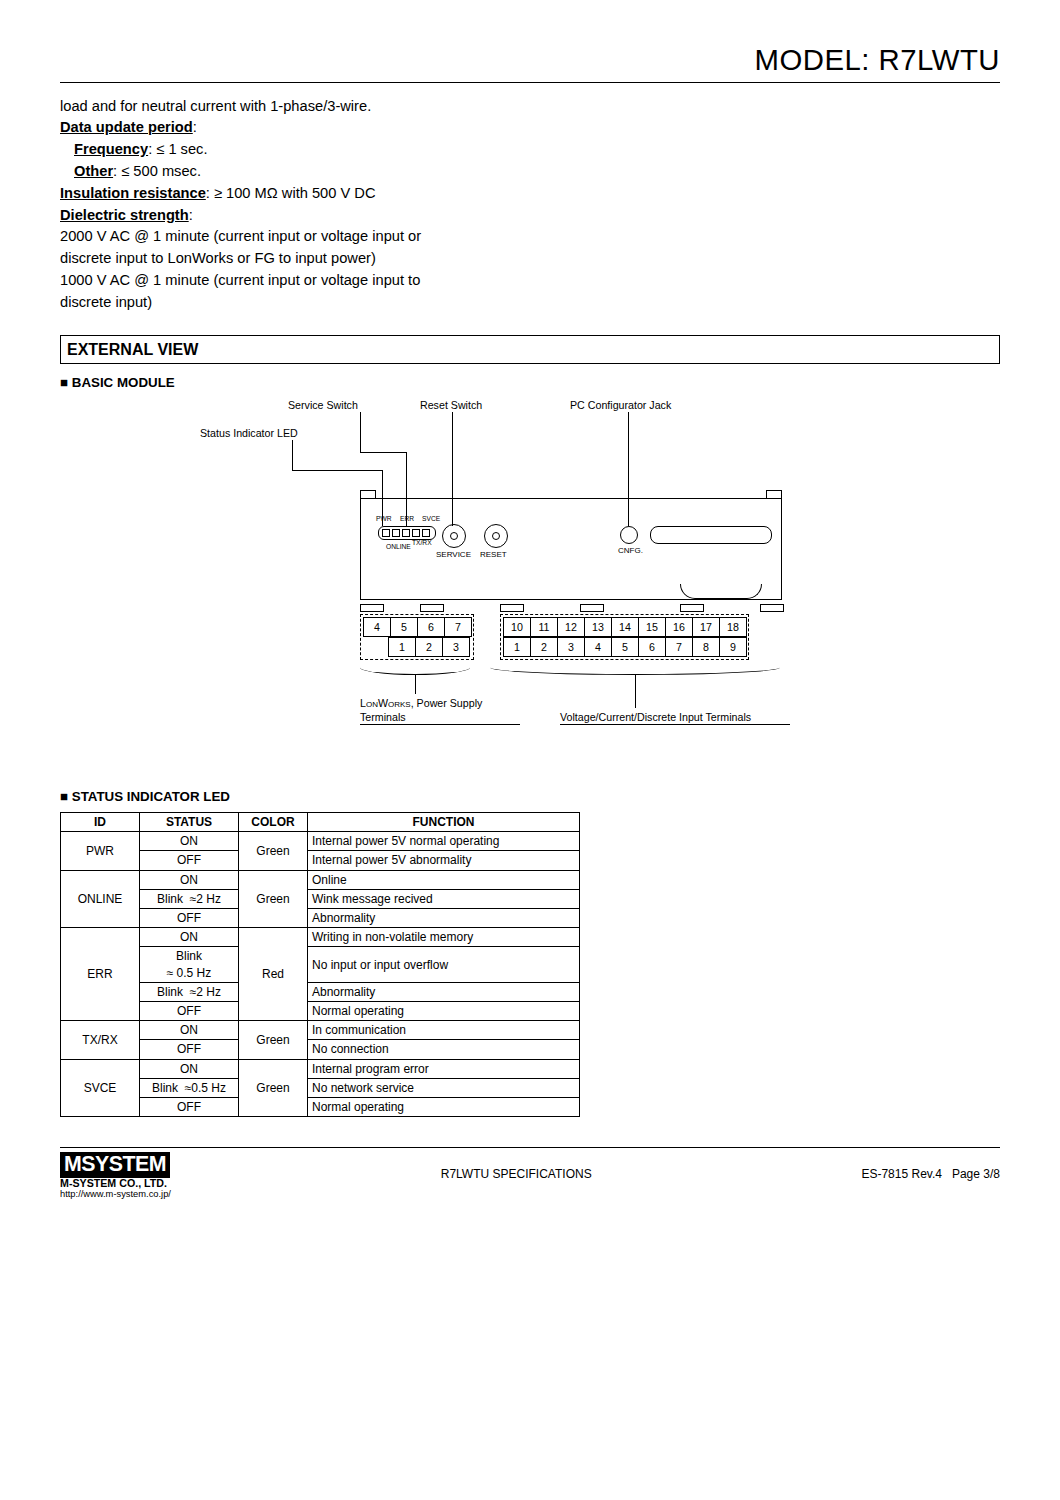MODEL: R7LWTU
load and for neutral current with 1-phase/3-wire.
Data update period:
Frequency: ≤ 1 sec.
Other: ≤ 500 msec.
Insulation resistance: ≥ 100 MΩ with 500 V DC
Dielectric strength:
2000 V AC @ 1 minute (current input or voltage input or
discrete input to LonWorks or FG to input power)
1000 V AC @ 1 minute (current input or voltage input to
discrete input)
EXTERNAL VIEW
■ BASIC MODULE
Service Switch
Reset Switch
PC Configurator Jack
Status Indicator LED
PWR
ERR
SVCE
ONLINE
TX/RX
SERVICE
RESET
CNFG.
4
5
6
7
1
2
3
10
11
12
13
14
15
16
17
18
1
2
3
4
5
6
7
8
9
LONWORKS, Power Supply
Terminals
Voltage/Current/Discrete Input Terminals
■ STATUS INDICATOR LED
| ID | STATUS | COLOR | FUNCTION |
| --- | --- | --- | --- |
| PWR | ON | Green | Internal power 5V normal operating |
| OFF | Internal power 5V abnormality |
| ONLINE | ON | Green | Online |
| Blink ≈2 Hz | Wink message recived |
| OFF | Abnormality |
| ERR | ON | Red | Writing in non-volatile memory |
| Blink ≈ 0.5 Hz | No input or input overflow |
| Blink ≈2 Hz | Abnormality |
| OFF | Normal operating |
| TX/RX | ON | Green | In communication |
| OFF | No connection |
| SVCE | ON | Green | Internal program error |
| Blink ≈0.5 Hz | No network service |
| OFF | Normal operating |
MSYSTEM
M-SYSTEM CO., LTD.
http://www.m-system.co.jp/
R7LWTU SPECIFICATIONS
ES-7815 Rev.4 Page 3/8